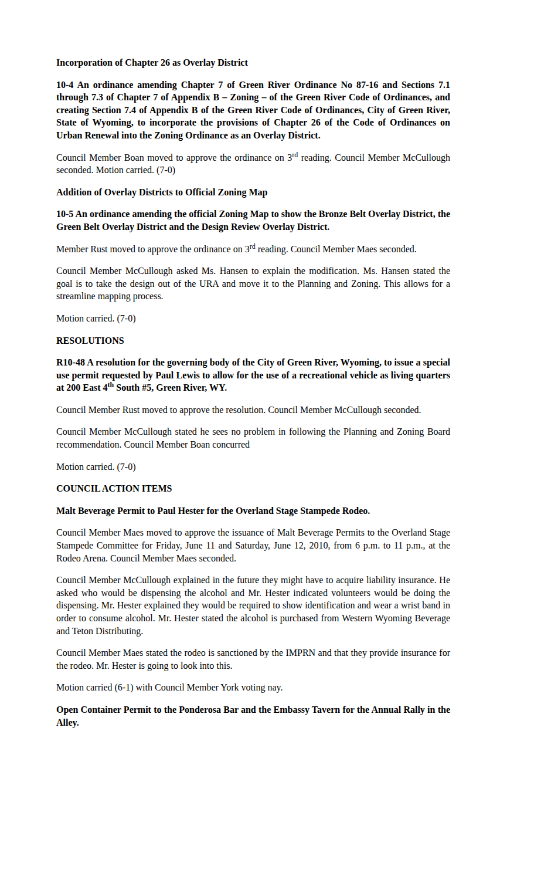Incorporation of Chapter 26 as Overlay District
10-4 An ordinance amending Chapter 7 of Green River Ordinance No 87-16 and Sections 7.1 through 7.3 of Chapter 7 of Appendix B – Zoning – of the Green River Code of Ordinances, and creating Section 7.4 of Appendix B of the Green River Code of Ordinances, City of Green River, State of Wyoming, to incorporate the provisions of Chapter 26 of the Code of Ordinances on Urban Renewal into the Zoning Ordinance as an Overlay District.
Council Member Boan moved to approve the ordinance on 3rd reading. Council Member McCullough seconded. Motion carried. (7-0)
Addition of Overlay Districts to Official Zoning Map
10-5 An ordinance amending the official Zoning Map to show the Bronze Belt Overlay District, the Green Belt Overlay District and the Design Review Overlay District.
Member Rust moved to approve the ordinance on 3rd reading. Council Member Maes seconded.
Council Member McCullough asked Ms. Hansen to explain the modification. Ms. Hansen stated the goal is to take the design out of the URA and move it to the Planning and Zoning. This allows for a streamline mapping process.
Motion carried. (7-0)
RESOLUTIONS
R10-48 A resolution for the governing body of the City of Green River, Wyoming, to issue a special use permit requested by Paul Lewis to allow for the use of a recreational vehicle as living quarters at 200 East 4th South #5, Green River, WY.
Council Member Rust moved to approve the resolution. Council Member McCullough seconded.
Council Member McCullough stated he sees no problem in following the Planning and Zoning Board recommendation. Council Member Boan concurred
Motion carried. (7-0)
COUNCIL ACTION ITEMS
Malt Beverage Permit to Paul Hester for the Overland Stage Stampede Rodeo.
Council Member Maes moved to approve the issuance of Malt Beverage Permits to the Overland Stage Stampede Committee for Friday, June 11 and Saturday, June 12, 2010, from 6 p.m. to 11 p.m., at the Rodeo Arena. Council Member Maes seconded.
Council Member McCullough explained in the future they might have to acquire liability insurance. He asked who would be dispensing the alcohol and Mr. Hester indicated volunteers would be doing the dispensing. Mr. Hester explained they would be required to show identification and wear a wrist band in order to consume alcohol. Mr. Hester stated the alcohol is purchased from Western Wyoming Beverage and Teton Distributing.
Council Member Maes stated the rodeo is sanctioned by the IMPRN and that they provide insurance for the rodeo. Mr. Hester is going to look into this.
Motion carried (6-1) with Council Member York voting nay.
Open Container Permit to the Ponderosa Bar and the Embassy Tavern for the Annual Rally in the Alley.